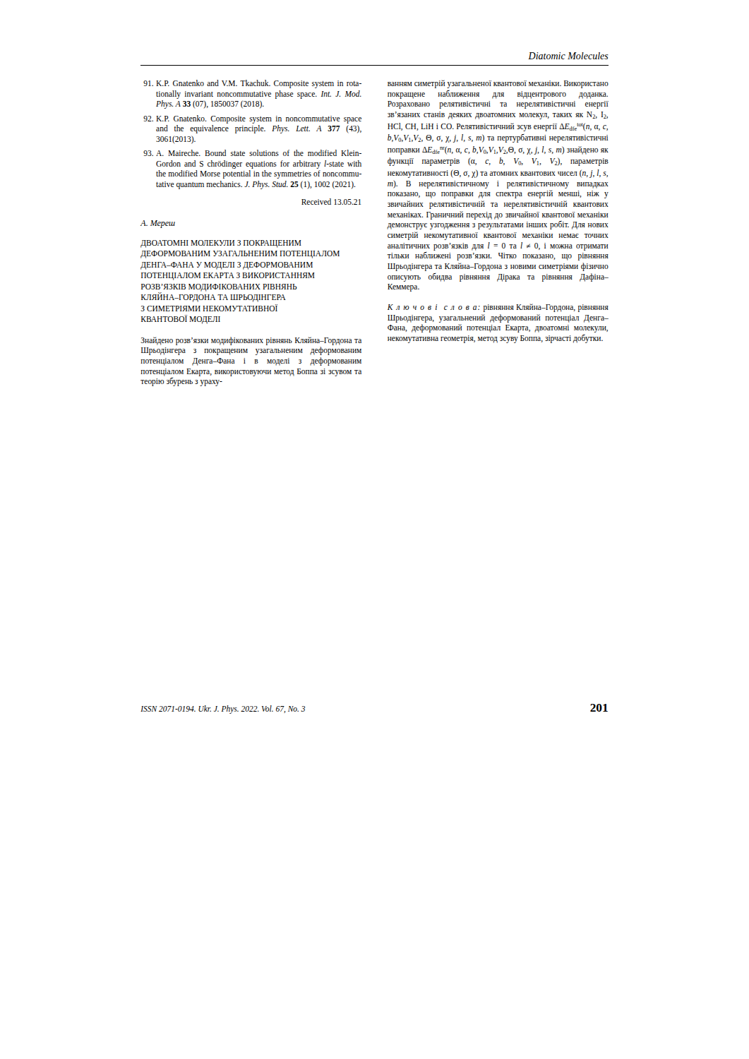Diatomic Molecules
K.P. Gnatenko and V.M. Tkachuk. Composite system in rotationally invariant noncommutative phase space. Int. J. Mod. Phys. A 33 (07), 1850037 (2018).
K.P. Gnatenko. Composite system in noncommutative space and the equivalence principle. Phys. Lett. A 377 (43), 3061(2013).
A. Maireche. Bound state solutions of the modified Klein-Gordon and S chrödinger equations for arbitrary l-state with the modified Morse potential in the symmetries of noncommutative quantum mechanics. J. Phys. Stud. 25 (1), 1002 (2021).
Received 13.05.21
А. Мереш
ДВОАТОМНІ МОЛЕКУЛИ З ПОКРАЩЕНИМ
ДЕФОРМОВАНИМ УЗАГАЛЬНЕНИМ ПОТЕНЦІАЛОМ
ДЕНГА–ФАНА У МОДЕЛІ З ДЕФОРМОВАНИМ
ПОТЕНЦІАЛОМ ЕКАРТА З ВИКОРИСТАННЯМ
РОЗВ’ЯЗКІВ МОДИФІКОВАНИХ РІВНЯНЬ
КЛЯЙНА–ГОРДОНА ТА ШРЬОДІНГЕРА
З СИМЕТРІЯМИ НЕКОМУТАТИВНОЇ
КВАНТОВОЇ МОДЕЛІ
Знайдено розв’язки модифікованих рівнянь Кляйна–Гордона та Шрьодінгера з покращеним узагальненим деформованим потенціалом Денга–Фана і в моделі з деформованим потенціалом Екарта, використовуючи метод Боппа зі зсувом та теорію збурень з ураху-
ванням симетрій узагальненої квантової механіки. Використано покращене наближення для відцентрового доданка. Розраховано релятивістичні та нерелятивістичні енергії зв’язаних станів деяких двоатомних молекул, таких як N2, I2, HCl, CH, LiH і CO. Релятивістичний зсув енергії ΔEdfetot(n, α, c, b,V0,V1,V2, Θ, σ, χ, j, l, s, m) та пертурбативні нерелятивістичні поправки ΔEdfenr(n, α, c, b,V0,V1,V2,Θ, σ, χ, j, l, s, m) знайдено як функції параметрів (α, c, b, V0, V1, V2), параметрів некомутативності (Θ, σ, χ) та атомних квантових чисел (n, j, l, s, m). В нерелятивістичному і релятивістичному випадках показано, що поправки для спектра енергій менші, ніж у звичайних релятивістичній та нерелятивістичній квантових механіках. Граничний перехід до звичайної квантової механіки демонструє узгодження з результатами інших робіт. Для нових симетрій некомутативної квантової механіки немає точних аналітичних розв’язків для l = 0 та l ≠ 0, і можна отримати тільки наближені розв’язки. Чітко показано, що рівняння Шрьодінгера та Кляйна–Гордона з новими симетріями фізично описують обидва рівняння Дірака та рівняння Дафіна–Кеммера.
К л ю ч о в і с л о в а: рівняння Кляйна–Гордона, рівняння Шрьодінгера, узагальнений деформований потенціал Денга–Фана, деформований потенціал Екарта, двоатомні молекули, некомутативна геометрія, метод зсуву Боппа, зірчасті добутки.
ISSN 2071-0194. Ukr. J. Phys. 2022. Vol. 67, No. 3
201